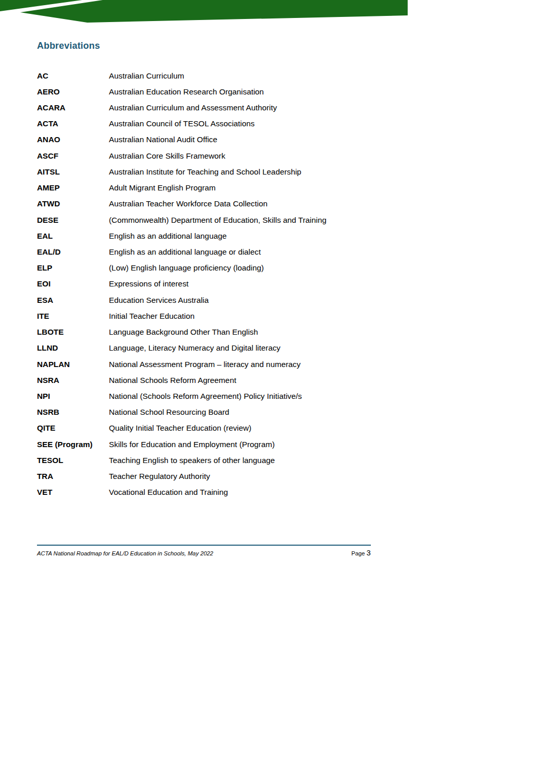Abbreviations
| AC | Australian Curriculum |
| AERO | Australian Education Research Organisation |
| ACARA | Australian Curriculum and Assessment Authority |
| ACTA | Australian Council of TESOL Associations |
| ANAO | Australian National Audit Office |
| ASCF | Australian Core Skills Framework |
| AITSL | Australian Institute for Teaching and School Leadership |
| AMEP | Adult Migrant English Program |
| ATWD | Australian Teacher Workforce Data Collection |
| DESE | (Commonwealth) Department of Education, Skills and Training |
| EAL | English as an additional language |
| EAL/D | English as an additional language or dialect |
| ELP | (Low) English language proficiency (loading) |
| EOI | Expressions of interest |
| ESA | Education Services Australia |
| ITE | Initial Teacher Education |
| LBOTE | Language Background Other Than English |
| LLND | Language, Literacy Numeracy and Digital literacy |
| NAPLAN | National Assessment Program – literacy and numeracy |
| NSRA | National Schools Reform Agreement |
| NPI | National (Schools Reform Agreement) Policy Initiative/s |
| NSRB | National School Resourcing Board |
| QITE | Quality Initial Teacher Education (review) |
| SEE (Program) | Skills for Education and Employment (Program) |
| TESOL | Teaching English to speakers of other language |
| TRA | Teacher Regulatory Authority |
| VET | Vocational Education and Training |
ACTA National Roadmap for EAL/D Education in Schools, May 2022 Page 3